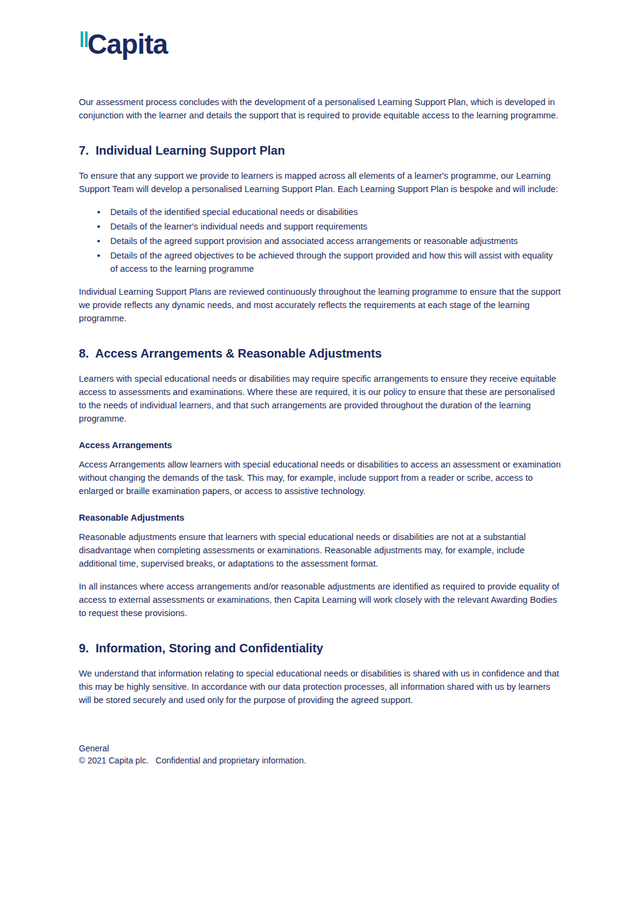‖Capita
Our assessment process concludes with the development of a personalised Learning Support Plan, which is developed in conjunction with the learner and details the support that is required to provide equitable access to the learning programme.
7. Individual Learning Support Plan
To ensure that any support we provide to learners is mapped across all elements of a learner's programme, our Learning Support Team will develop a personalised Learning Support Plan. Each Learning Support Plan is bespoke and will include:
Details of the identified special educational needs or disabilities
Details of the learner's individual needs and support requirements
Details of the agreed support provision and associated access arrangements or reasonable adjustments
Details of the agreed objectives to be achieved through the support provided and how this will assist with equality of access to the learning programme
Individual Learning Support Plans are reviewed continuously throughout the learning programme to ensure that the support we provide reflects any dynamic needs, and most accurately reflects the requirements at each stage of the learning programme.
8. Access Arrangements & Reasonable Adjustments
Learners with special educational needs or disabilities may require specific arrangements to ensure they receive equitable access to assessments and examinations. Where these are required, it is our policy to ensure that these are personalised to the needs of individual learners, and that such arrangements are provided throughout the duration of the learning programme.
Access Arrangements
Access Arrangements allow learners with special educational needs or disabilities to access an assessment or examination without changing the demands of the task. This may, for example, include support from a reader or scribe, access to enlarged or braille examination papers, or access to assistive technology.
Reasonable Adjustments
Reasonable adjustments ensure that learners with special educational needs or disabilities are not at a substantial disadvantage when completing assessments or examinations. Reasonable adjustments may, for example, include additional time, supervised breaks, or adaptations to the assessment format.
In all instances where access arrangements and/or reasonable adjustments are identified as required to provide equality of access to external assessments or examinations, then Capita Learning will work closely with the relevant Awarding Bodies to request these provisions.
9. Information, Storing and Confidentiality
We understand that information relating to special educational needs or disabilities is shared with us in confidence and that this may be highly sensitive. In accordance with our data protection processes, all information shared with us by learners will be stored securely and used only for the purpose of providing the agreed support.
General
© 2021 Capita plc. Confidential and proprietary information.